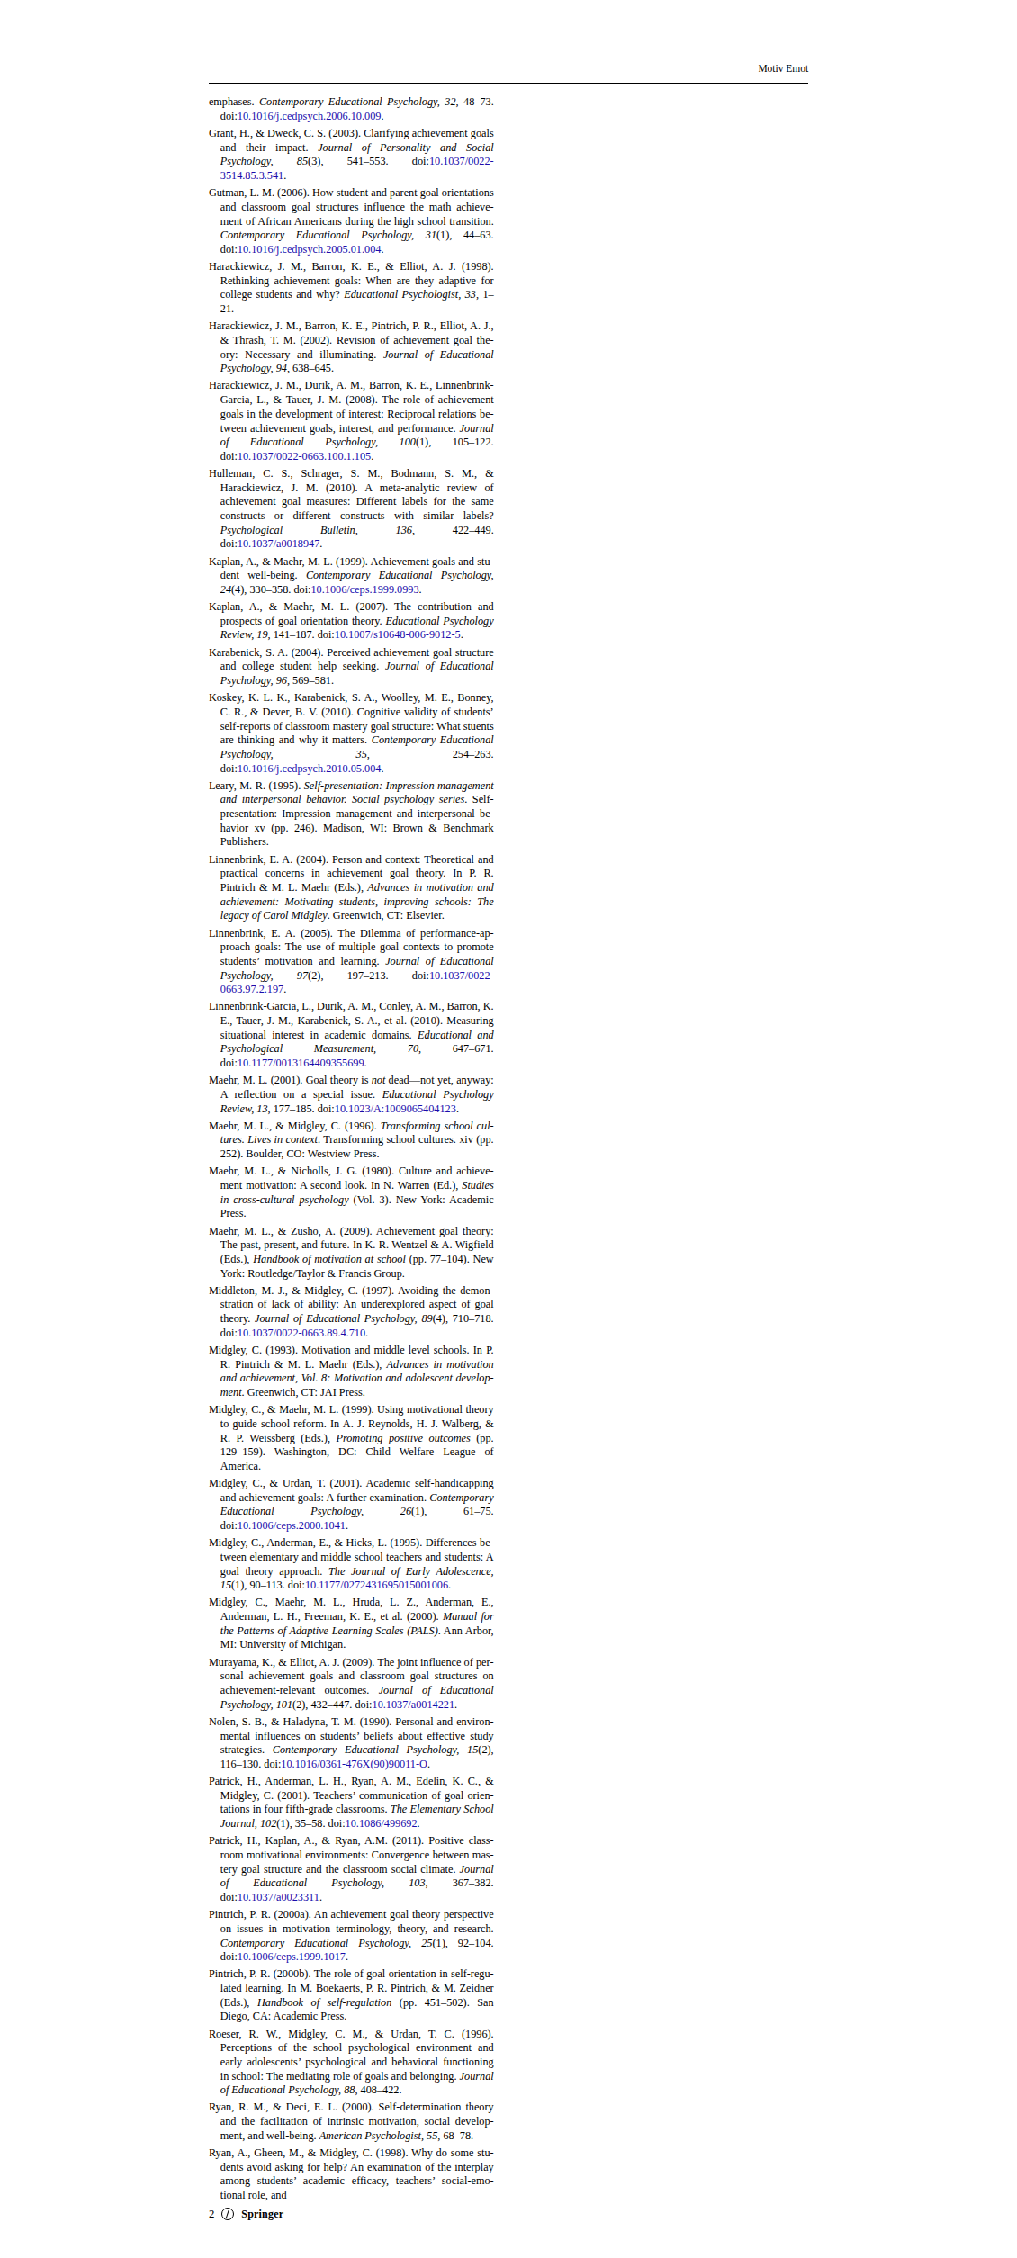Motiv Emot
emphases. Contemporary Educational Psychology, 32, 48–73. doi:10.1016/j.cedpsych.2006.10.009.
Grant, H., & Dweck, C. S. (2003). Clarifying achievement goals and their impact. Journal of Personality and Social Psychology, 85(3), 541–553. doi:10.1037/0022-3514.85.3.541.
Gutman, L. M. (2006). How student and parent goal orientations and classroom goal structures influence the math achievement of African Americans during the high school transition. Contemporary Educational Psychology, 31(1), 44–63. doi:10.1016/j.cedpsych.2005.01.004.
Harackiewicz, J. M., Barron, K. E., & Elliot, A. J. (1998). Rethinking achievement goals: When are they adaptive for college students and why? Educational Psychologist, 33, 1–21.
Harackiewicz, J. M., Barron, K. E., Pintrich, P. R., Elliot, A. J., & Thrash, T. M. (2002). Revision of achievement goal theory: Necessary and illuminating. Journal of Educational Psychology, 94, 638–645.
Harackiewicz, J. M., Durik, A. M., Barron, K. E., Linnenbrink-Garcia, L., & Tauer, J. M. (2008). The role of achievement goals in the development of interest: Reciprocal relations between achievement goals, interest, and performance. Journal of Educational Psychology, 100(1), 105–122. doi:10.1037/0022-0663.100.1.105.
Hulleman, C. S., Schrager, S. M., Bodmann, S. M., & Harackiewicz, J. M. (2010). A meta-analytic review of achievement goal measures: Different labels for the same constructs or different constructs with similar labels? Psychological Bulletin, 136, 422–449. doi:10.1037/a0018947.
Kaplan, A., & Maehr, M. L. (1999). Achievement goals and student well-being. Contemporary Educational Psychology, 24(4), 330–358. doi:10.1006/ceps.1999.0993.
Kaplan, A., & Maehr, M. L. (2007). The contribution and prospects of goal orientation theory. Educational Psychology Review, 19, 141–187. doi:10.1007/s10648-006-9012-5.
Karabenick, S. A. (2004). Perceived achievement goal structure and college student help seeking. Journal of Educational Psychology, 96, 569–581.
Koskey, K. L. K., Karabenick, S. A., Woolley, M. E., Bonney, C. R., & Dever, B. V. (2010). Cognitive validity of students’ self-reports of classroom mastery goal structure: What stuents are thinking and why it matters. Contemporary Educational Psychology, 35, 254–263. doi:10.1016/j.cedpsych.2010.05.004.
Leary, M. R. (1995). Self-presentation: Impression management and interpersonal behavior. Social psychology series. Self-presentation: Impression management and interpersonal behavior xv (pp. 246). Madison, WI: Brown & Benchmark Publishers.
Linnenbrink, E. A. (2004). Person and context: Theoretical and practical concerns in achievement goal theory. In P. R. Pintrich & M. L. Maehr (Eds.), Advances in motivation and achievement: Motivating students, improving schools: The legacy of Carol Midgley. Greenwich, CT: Elsevier.
Linnenbrink, E. A. (2005). The Dilemma of performance-approach goals: The use of multiple goal contexts to promote students’ motivation and learning. Journal of Educational Psychology, 97(2), 197–213. doi:10.1037/0022-0663.97.2.197.
Linnenbrink-Garcia, L., Durik, A. M., Conley, A. M., Barron, K. E., Tauer, J. M., Karabenick, S. A., et al. (2010). Measuring situational interest in academic domains. Educational and Psychological Measurement, 70, 647–671. doi:10.1177/0013164409355699.
Maehr, M. L. (2001). Goal theory is not dead—not yet, anyway: A reflection on a special issue. Educational Psychology Review, 13, 177–185. doi:10.1023/A:1009065404123.
Maehr, M. L., & Midgley, C. (1996). Transforming school cultures. Lives in context. Transforming school cultures. xiv (pp. 252). Boulder, CO: Westview Press.
Maehr, M. L., & Nicholls, J. G. (1980). Culture and achievement motivation: A second look. In N. Warren (Ed.), Studies in cross-cultural psychology (Vol. 3). New York: Academic Press.
Maehr, M. L., & Zusho, A. (2009). Achievement goal theory: The past, present, and future. In K. R. Wentzel & A. Wigfield (Eds.), Handbook of motivation at school (pp. 77–104). New York: Routledge/Taylor & Francis Group.
Middleton, M. J., & Midgley, C. (1997). Avoiding the demonstration of lack of ability: An underexplored aspect of goal theory. Journal of Educational Psychology, 89(4), 710–718. doi:10.1037/0022-0663.89.4.710.
Midgley, C. (1993). Motivation and middle level schools. In P. R. Pintrich & M. L. Maehr (Eds.), Advances in motivation and achievement, Vol. 8: Motivation and adolescent development. Greenwich, CT: JAI Press.
Midgley, C., & Maehr, M. L. (1999). Using motivational theory to guide school reform. In A. J. Reynolds, H. J. Walberg, & R. P. Weissberg (Eds.), Promoting positive outcomes (pp. 129–159). Washington, DC: Child Welfare League of America.
Midgley, C., & Urdan, T. (2001). Academic self-handicapping and achievement goals: A further examination. Contemporary Educational Psychology, 26(1), 61–75. doi:10.1006/ceps.2000.1041.
Midgley, C., Anderman, E., & Hicks, L. (1995). Differences between elementary and middle school teachers and students: A goal theory approach. The Journal of Early Adolescence, 15(1), 90–113. doi:10.1177/0272431695015001006.
Midgley, C., Maehr, M. L., Hruda, L. Z., Anderman, E., Anderman, L. H., Freeman, K. E., et al. (2000). Manual for the Patterns of Adaptive Learning Scales (PALS). Ann Arbor, MI: University of Michigan.
Murayama, K., & Elliot, A. J. (2009). The joint influence of personal achievement goals and classroom goal structures on achievement-relevant outcomes. Journal of Educational Psychology, 101(2), 432–447. doi:10.1037/a0014221.
Nolen, S. B., & Haladyna, T. M. (1990). Personal and environmental influences on students’ beliefs about effective study strategies. Contemporary Educational Psychology, 15(2), 116–130. doi:10.1016/0361-476X(90)90011-O.
Patrick, H., Anderman, L. H., Ryan, A. M., Edelin, K. C., & Midgley, C. (2001). Teachers’ communication of goal orientations in four fifth-grade classrooms. The Elementary School Journal, 102(1), 35–58. doi:10.1086/499692.
Patrick, H., Kaplan, A., & Ryan, A.M. (2011). Positive classroom motivational environments: Convergence between mastery goal structure and the classroom social climate. Journal of Educational Psychology, 103, 367–382. doi:10.1037/a0023311.
Pintrich, P. R. (2000a). An achievement goal theory perspective on issues in motivation terminology, theory, and research. Contemporary Educational Psychology, 25(1), 92–104. doi:10.1006/ceps.1999.1017.
Pintrich, P. R. (2000b). The role of goal orientation in self-regulated learning. In M. Boekaerts, P. R. Pintrich, & M. Zeidner (Eds.), Handbook of self-regulation (pp. 451–502). San Diego, CA: Academic Press.
Roeser, R. W., Midgley, C. M., & Urdan, T. C. (1996). Perceptions of the school psychological environment and early adolescents’ psychological and behavioral functioning in school: The mediating role of goals and belonging. Journal of Educational Psychology, 88, 408–422.
Ryan, R. M., & Deci, E. L. (2000). Self-determination theory and the facilitation of intrinsic motivation, social development, and well-being. American Psychologist, 55, 68–78.
Ryan, A., Gheen, M., & Midgley, C. (1998). Why do some students avoid asking for help? An examination of the interplay among students’ academic efficacy, teachers’ social-emotional role, and
2 Springer